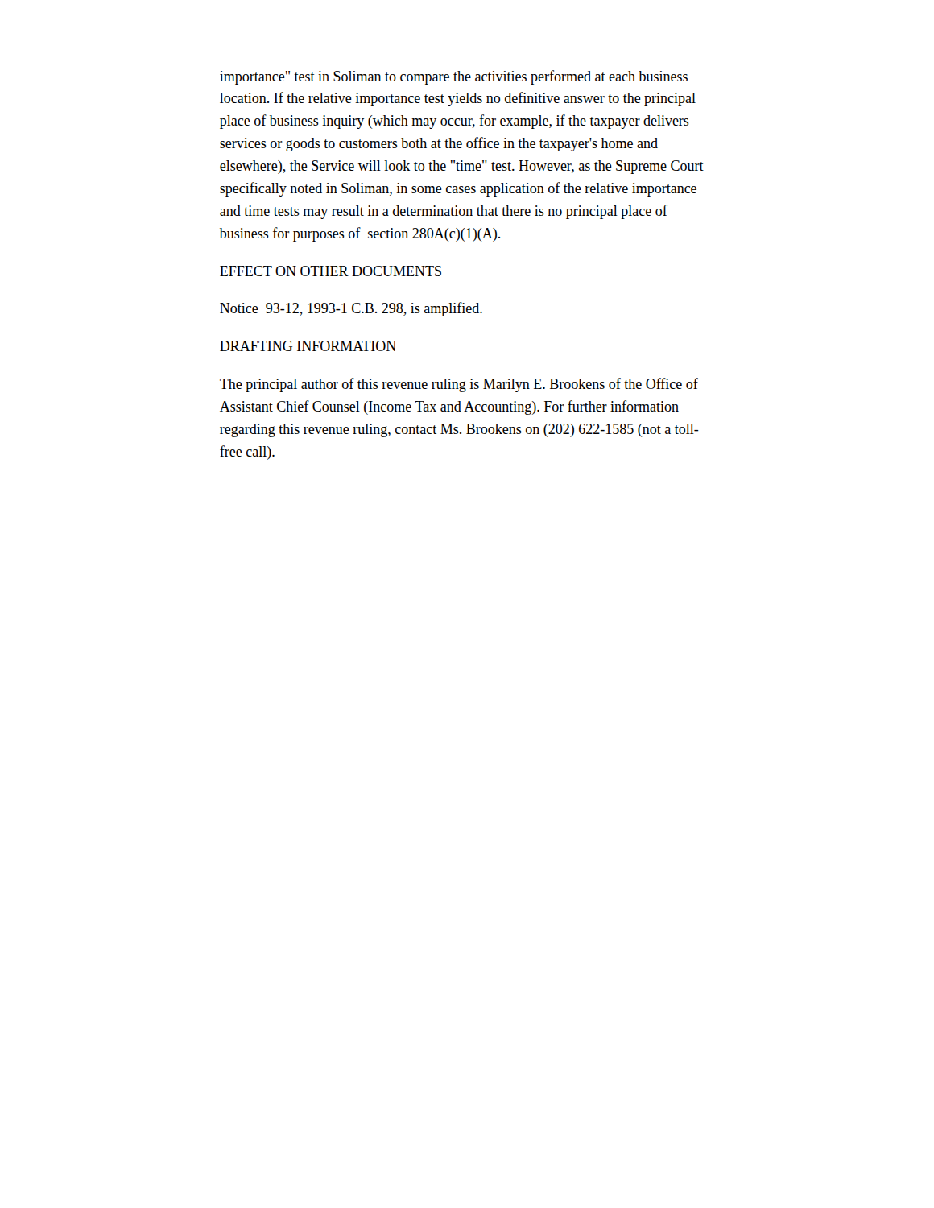importance" test in Soliman to compare the activities performed at each business location. If the relative importance test yields no definitive answer to the principal place of business inquiry (which may occur, for example, if the taxpayer delivers services or goods to customers both at the office in the taxpayer's home and elsewhere), the Service will look to the "time" test. However, as the Supreme Court specifically noted in Soliman, in some cases application of the relative importance and time tests may result in a determination that there is no principal place of business for purposes of section 280A(c)(1)(A).
EFFECT ON OTHER DOCUMENTS
Notice 93-12, 1993-1 C.B. 298, is amplified.
DRAFTING INFORMATION
The principal author of this revenue ruling is Marilyn E. Brookens of the Office of Assistant Chief Counsel (Income Tax and Accounting). For further information regarding this revenue ruling, contact Ms. Brookens on (202) 622-1585 (not a toll-free call).